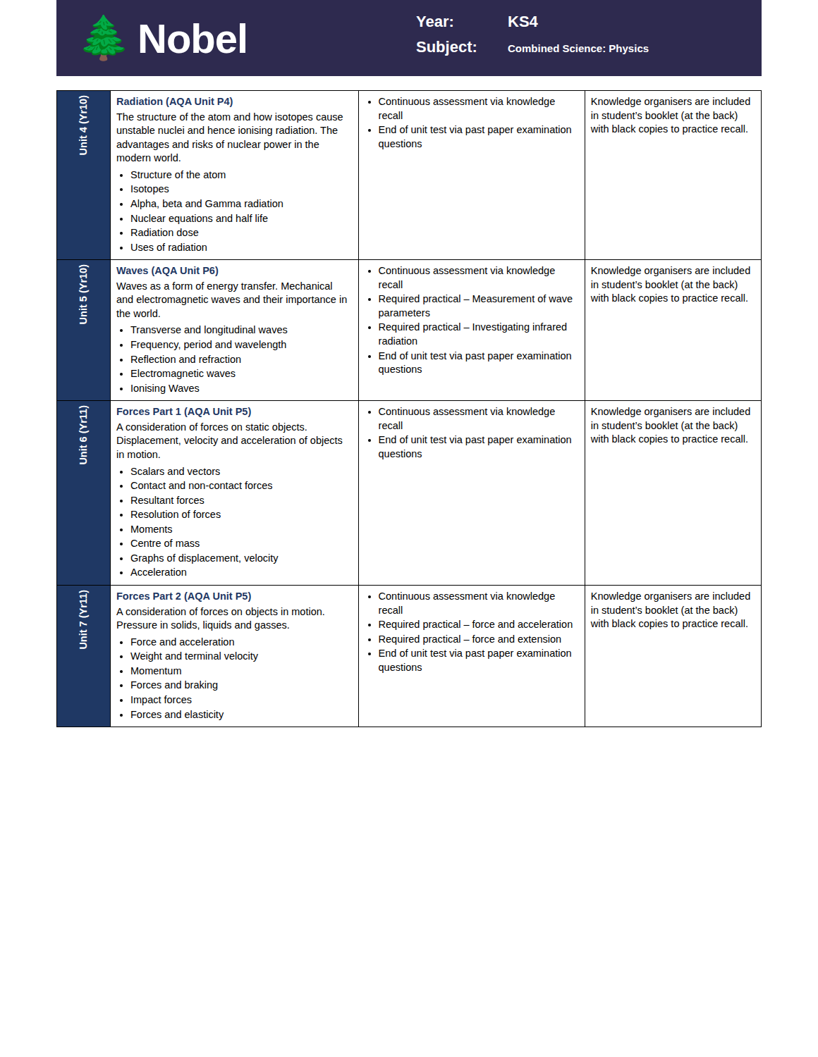🌲
Nobel
Year:
KS4
Subject:
Combined Science: Physics
| Unit 4 (Yr10) | Radiation (AQA Unit P4) The structure of the atom and how isotopes cause unstable nuclei and hence ionising radiation. The advantages and risks of nuclear power in the modern world. Structure of the atom Isotopes Alpha, beta and Gamma radiation Nuclear equations and half life Radiation dose Uses of radiation | Continuous assessment via knowledge recall End of unit test via past paper examination questions | Knowledge organisers are included in student’s booklet (at the back) with black copies to practice recall. |
| Unit 5 (Yr10) | Waves (AQA Unit P6) Waves as a form of energy transfer. Mechanical and electromagnetic waves and their importance in the world. Transverse and longitudinal waves Frequency, period and wavelength Reflection and refraction Electromagnetic waves Ionising Waves | Continuous assessment via knowledge recall Required practical – Measurement of wave parameters Required practical – Investigating infrared radiation End of unit test via past paper examination questions | Knowledge organisers are included in student’s booklet (at the back) with black copies to practice recall. |
| Unit 6 (Yr11) | Forces Part 1 (AQA Unit P5) A consideration of forces on static objects. Displacement, velocity and acceleration of objects in motion. Scalars and vectors Contact and non-contact forces Resultant forces Resolution of forces Moments Centre of mass Graphs of displacement, velocity Acceleration | Continuous assessment via knowledge recall End of unit test via past paper examination questions | Knowledge organisers are included in student’s booklet (at the back) with black copies to practice recall. |
| Unit 7 (Yr11) | Forces Part 2 (AQA Unit P5) A consideration of forces on objects in motion. Pressure in solids, liquids and gasses. Force and acceleration Weight and terminal velocity Momentum Forces and braking Impact forces Forces and elasticity | Continuous assessment via knowledge recall Required practical – force and acceleration Required practical – force and extension End of unit test via past paper examination questions | Knowledge organisers are included in student’s booklet (at the back) with black copies to practice recall. |